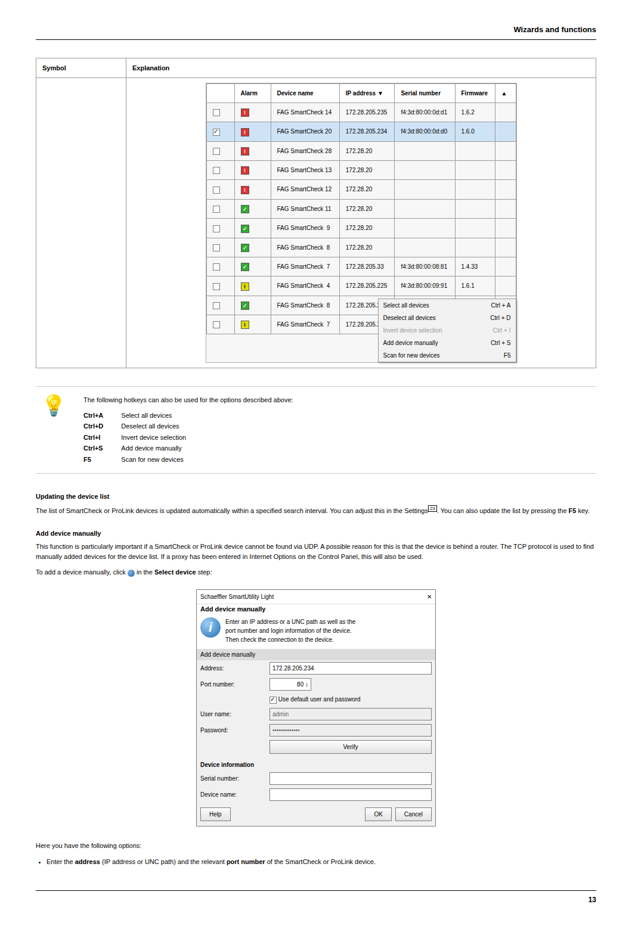Wizards and functions
| Symbol | Explanation |
| --- | --- |
| | / / Alarm / Device name / IP address ▼ / Serial number / Firmware / ▲ / / --- / --- / --- / --- / --- / --- / --- / / / ! / FAG SmartCheck 14 / 172.28.205.235 / f4:3d:80:00:0d:d1 / 1.6.2 / / / / ! / FAG SmartCheck 20 / 172.28.205.234 / f4:3d:80:00:0d:d0 / 1.6.0 / / / / ! / FAG SmartCheck 28 / 172.28.20 / / / / / / ! / FAG SmartCheck 13 / 172.28.20 / / / / / / ! / FAG SmartCheck 12 / 172.28.20 / / / / / / ✓ / FAG SmartCheck 11 / 172.28.20 / / / / / / ✓ / FAG SmartCheck 9 / 172.28.20 / / / / / / ✓ / FAG SmartCheck 8 / 172.28.20 / / / / / / ✓ / FAG SmartCheck 7 / 172.28.205.33 / f4:3d:80:00:08:81 / 1.4.33 / / / / ! / FAG SmartCheck 4 / 172.28.205.225 / f4:3d:80:00:09:91 / 1.6.1 / / / / ✓ / FAG SmartCheck 8 / 172.28.205.222 / f4:3d:80:00:08:c2 / 1.6.2 / / / / ! / FAG SmartCheck 7 / 172.28.205.221 / f4:3d:80:00:09:16 / 1.6.1 / ▼ / Select all devices Ctrl + A Deselect all devices Ctrl + D Invert device selection Ctrl + I Add device manually Ctrl + S Scan for new devices F5 |
💡
The following hotkeys can also be used for the options described above:
| Ctrl+A | Select all devices |
| Ctrl+D | Deselect all devices |
| Ctrl+I | Invert device selection |
| Ctrl+S | Add device manually |
| F5 | Scan for new devices |
Updating the device list
The list of SmartCheck or ProLink devices is updated automatically within a specified search interval. You can adjust this in the Settings23. You can also update the list by pressing the F5 key.
Add device manually
This function is particularly important if a SmartCheck or ProLink device cannot be found via UDP. A possible reason for this is that the device is behind a router. The TCP protocol is used to find manually added devices for the device list. If a proxy has been entered in Internet Options on the Control Panel, this will also be used.
To add a device manually, click in the Select device step:
Schaeffler SmartUtility Light ✕
Add device manually
i
Enter an IP address or a UNC path as well as the
port number and login information of the device.
Then check the connection to the device.
Add device manually
Address:
172.28.205.234
Port number:
80 ↕
Use default user and password
User name:
admin
Password:
•••••••••••••
Verify
Device information
Serial number:
Device name:
Help
OK
Cancel
Here you have the following options:
Enter the address (IP address or UNC path) and the relevant port number of the SmartCheck or ProLink device.
13